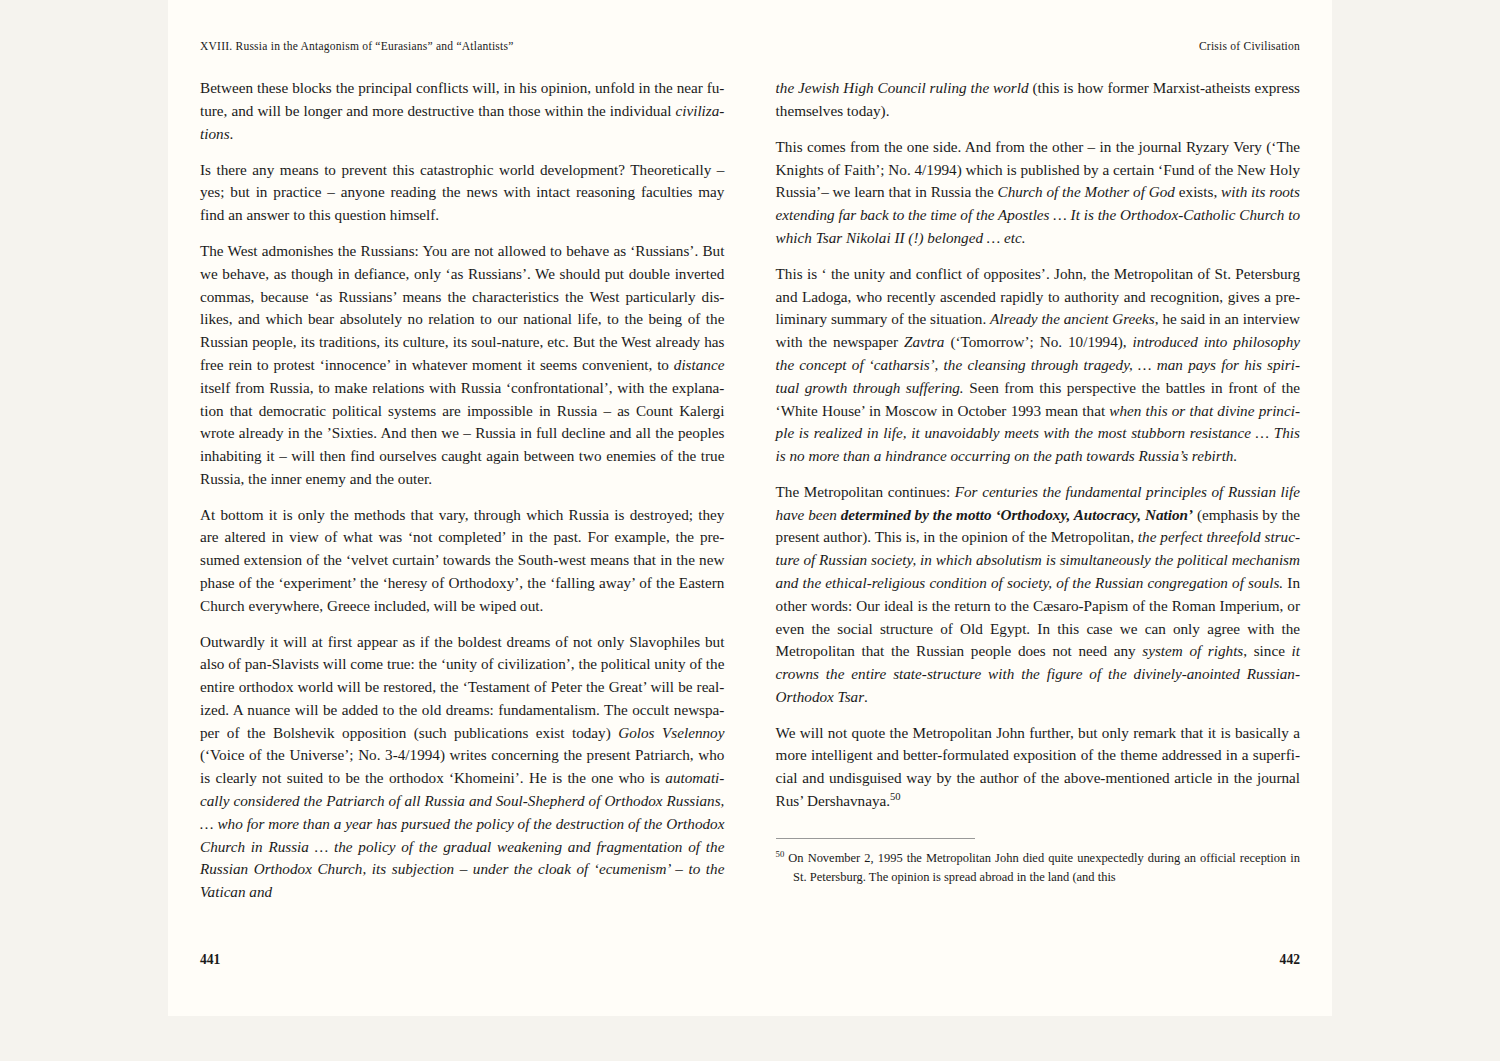XVIII. Russia in the Antagonism of “Eurasians” and “Atlantists”
Crisis of Civilisation
Between these blocks the principal conflicts will, in his opinion, unfold in the near future, and will be longer and more destructive than those within the individual civilizations.
Is there any means to prevent this catastrophic world development? Theoretically – yes; but in practice – anyone reading the news with intact reasoning faculties may find an answer to this question himself.
The West admonishes the Russians: You are not allowed to behave as ‘Russians’. But we behave, as though in defiance, only ‘as Russians’. We should put double inverted commas, because ‘as Russians’ means the characteristics the West particularly dislikes, and which bear absolutely no relation to our national life, to the being of the Russian people, its traditions, its culture, its soul-nature, etc. But the West already has free rein to protest ‘innocence’ in whatever moment it seems convenient, to distance itself from Russia, to make relations with Russia ‘confrontational’, with the explanation that democratic political systems are impossible in Russia – as Count Kalergi wrote already in the ’Sixties. And then we – Russia in full decline and all the peoples inhabiting it – will then find ourselves caught again between two enemies of the true Russia, the inner enemy and the outer.
At bottom it is only the methods that vary, through which Russia is destroyed; they are altered in view of what was ‘not completed’ in the past. For example, the presumed extension of the ‘velvet curtain’ towards the South-west means that in the new phase of the ‘experiment’ the ‘heresy of Orthodoxy’, the ‘falling away’ of the Eastern Church everywhere, Greece included, will be wiped out.
Outwardly it will at first appear as if the boldest dreams of not only Slavophiles but also of pan-Slavists will come true: the ‘unity of civilization’, the political unity of the entire orthodox world will be restored, the ‘Testament of Peter the Great’ will be realized. A nuance will be added to the old dreams: fundamentalism. The occult newspaper of the Bolshevik opposition (such publications exist today) Golos Vselennoy (‘Voice of the Universe’; No. 3-4/1994) writes concerning the present Patriarch, who is clearly not suited to be the orthodox ‘Khomeini’. He is the one who is automatically considered the Patriarch of all Russia and Soul-Shepherd of Orthodox Russians, … who for more than a year has pursued the policy of the destruction of the Orthodox Church in Russia … the policy of the gradual weakening and fragmentation of the Russian Orthodox Church, its subjection – under the cloak of ‘ecumenism’ – to the Vatican and
the Jewish High Council ruling the world (this is how former Marxist-atheists express themselves today).
This comes from the one side. And from the other – in the journal Ryzary Very (‘The Knights of Faith’; No. 4/1994) which is published by a certain ‘Fund of the New Holy Russia’– we learn that in Russia the Church of the Mother of God exists, with its roots extending far back to the time of the Apostles … It is the Orthodox-Catholic Church to which Tsar Nikolai II (!) belonged … etc.
This is ‘ the unity and conflict of opposites’. John, the Metropolitan of St. Petersburg and Ladoga, who recently ascended rapidly to authority and recognition, gives a preliminary summary of the situation. Already the ancient Greeks, he said in an interview with the newspaper Zavtra (‘Tomorrow’; No. 10/1994), introduced into philosophy the concept of ‘catharsis’, the cleansing through tragedy, … man pays for his spiritual growth through suffering. Seen from this perspective the battles in front of the ‘White House’ in Moscow in October 1993 mean that when this or that divine principle is realized in life, it unavoidably meets with the most stubborn resistance … This is no more than a hindrance occurring on the path towards Russia’s rebirth.
The Metropolitan continues: For centuries the fundamental principles of Russian life have been determined by the motto ‘Orthodoxy, Autocracy, Nation’ (emphasis by the present author). This is, in the opinion of the Metropolitan, the perfect threefold structure of Russian society, in which absolutism is simultaneously the political mechanism and the ethical-religious condition of society, of the Russian congregation of souls. In other words: Our ideal is the return to the Cæsaro-Papism of the Roman Imperium, or even the social structure of Old Egypt. In this case we can only agree with the Metropolitan that the Russian people does not need any system of rights, since it crowns the entire state-structure with the figure of the divinely-anointed Russian-Orthodox Tsar.
We will not quote the Metropolitan John further, but only remark that it is basically a more intelligent and better-formulated exposition of the theme addressed in a superficial and undisguised way by the author of the above-mentioned article in the journal Rus’ Dershavnaya.50
50 On November 2, 1995 the Metropolitan John died quite unexpectedly during an official reception in St. Petersburg. The opinion is spread abroad in the land (and this
441
442